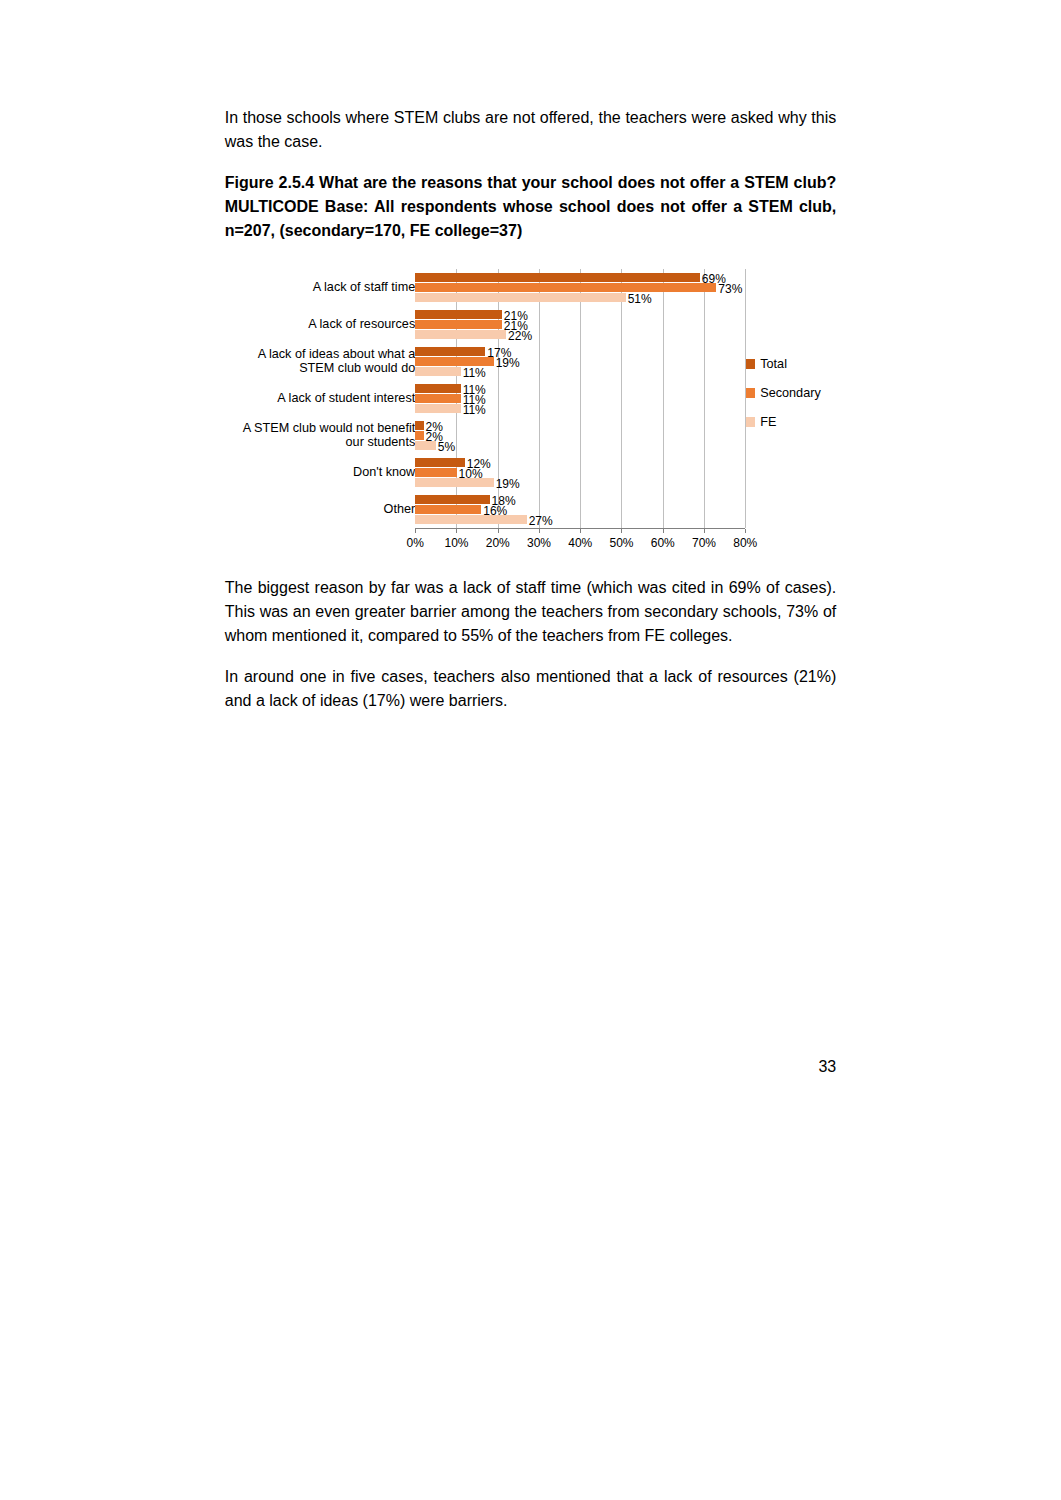In those schools where STEM clubs are not offered, the teachers were asked why this was the case.
Figure 2.5.4 What are the reasons that your school does not offer a STEM club? MULTICODE Base: All respondents whose school does not offer a STEM club, n=207, (secondary=170, FE college=37)
| A lack of staff time | 69% 73% 51% | Total Secondary FE |
| A lack of resources | 21% 21% 22% |
| A lack of ideas about what a STEM club would do | 17% 19% 11% |
| A lack of student interest | 11% 11% 11% |
| A STEM club would not benefit our students | 2% 2% 5% |
| Don't know | 12% 10% 19% |
| Other | 18% 16% 27% |
| | 0% 10% 20% 30% 40% 50% 60% 70% 80% | |
The biggest reason by far was a lack of staff time (which was cited in 69% of cases). This was an even greater barrier among the teachers from secondary schools, 73% of whom mentioned it, compared to 55% of the teachers from FE colleges.
In around one in five cases, teachers also mentioned that a lack of resources (21%) and a lack of ideas (17%) were barriers.
33